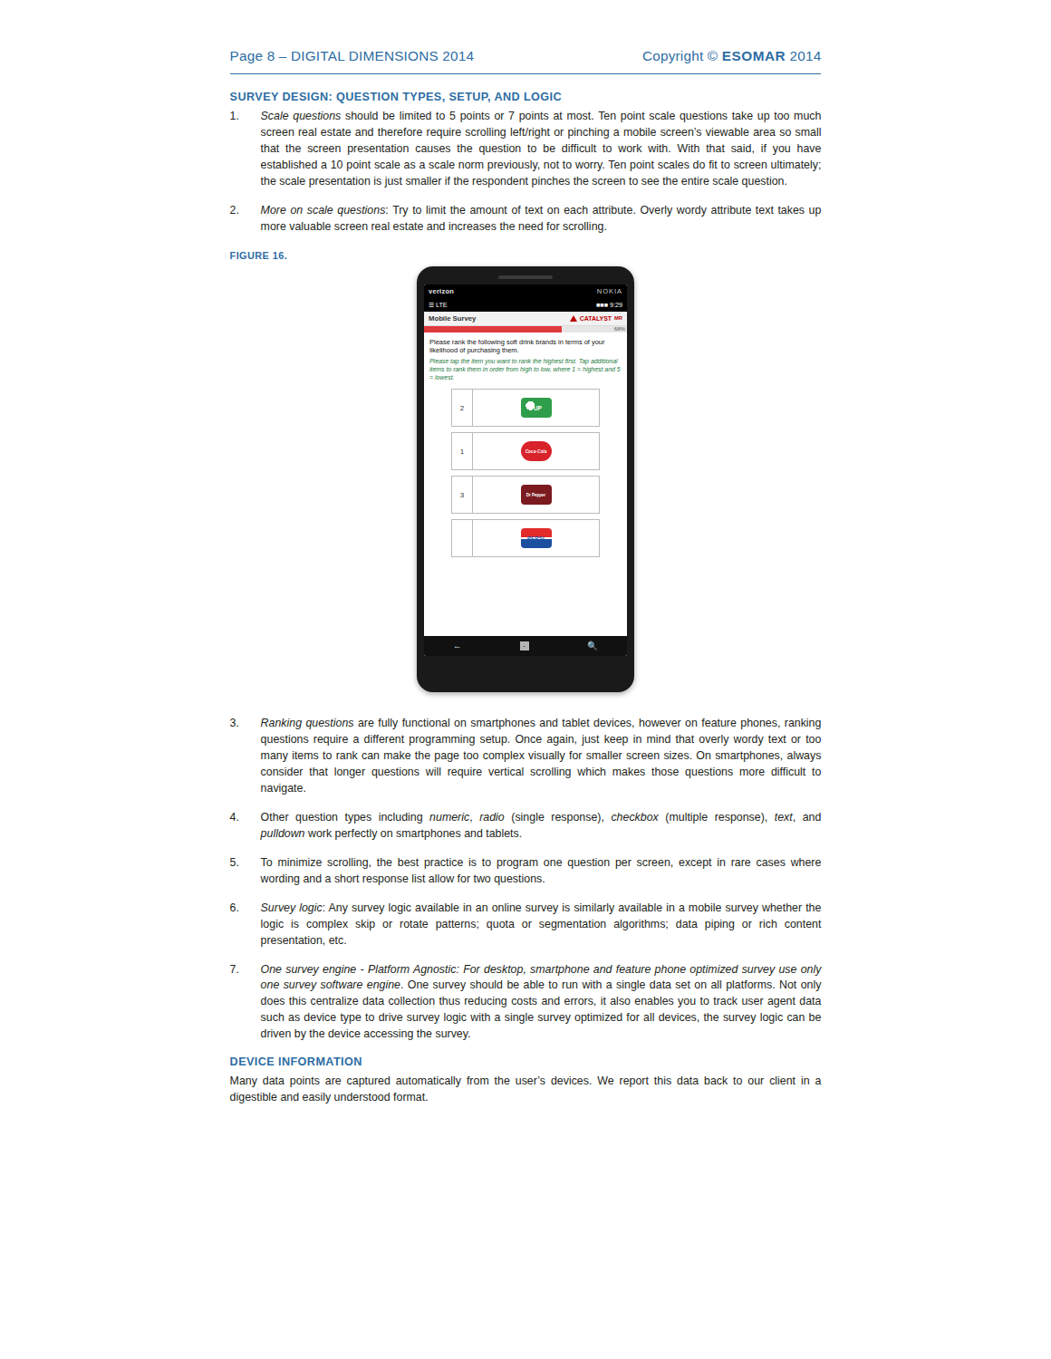Page 8 – DIGITAL DIMENSIONS 2014
Copyright © ESOMAR 2014
Survey Design: Question Types, Setup, and Logic
Scale questions should be limited to 5 points or 7 points at most. Ten point scale questions take up too much screen real estate and therefore require scrolling left/right or pinching a mobile screen’s viewable area so small that the screen presentation causes the question to be difficult to work with. With that said, if you have established a 10 point scale as a scale norm previously, not to worry. Ten point scales do fit to screen ultimately; the scale presentation is just smaller if the respondent pinches the screen to see the entire scale question.
More on scale questions: Try to limit the amount of text on each attribute. Overly wordy attribute text takes up more valuable screen real estate and increases the need for scrolling.
FIGURE 16.
verizon NOKIA
☰ LTE ■■■ 9:29
Mobile Survey CATALYSTMR
68%
Please rank the following soft drink brands in terms of your likelihood of purchasing them.
Please tap the item you want to rank the highest first. Tap additional items to rank them in order from high to low, where 1 = highest and 5 = lowest.
2
1
3
← 🔍
Ranking questions are fully functional on smartphones and tablet devices, however on feature phones, ranking questions require a different programming setup. Once again, just keep in mind that overly wordy text or too many items to rank can make the page too complex visually for smaller screen sizes. On smartphones, always consider that longer questions will require vertical scrolling which makes those questions more difficult to navigate.
Other question types including numeric, radio (single response), checkbox (multiple response), text, and pulldown work perfectly on smartphones and tablets.
To minimize scrolling, the best practice is to program one question per screen, except in rare cases where wording and a short response list allow for two questions.
Survey logic: Any survey logic available in an online survey is similarly available in a mobile survey whether the logic is complex skip or rotate patterns; quota or segmentation algorithms; data piping or rich content presentation, etc.
One survey engine - Platform Agnostic: For desktop, smartphone and feature phone optimized survey use only one survey software engine. One survey should be able to run with a single data set on all platforms. Not only does this centralize data collection thus reducing costs and errors, it also enables you to track user agent data such as device type to drive survey logic with a single survey optimized for all devices, the survey logic can be driven by the device accessing the survey.
Device Information
Many data points are captured automatically from the user’s devices. We report this data back to our client in a digestible and easily understood format.